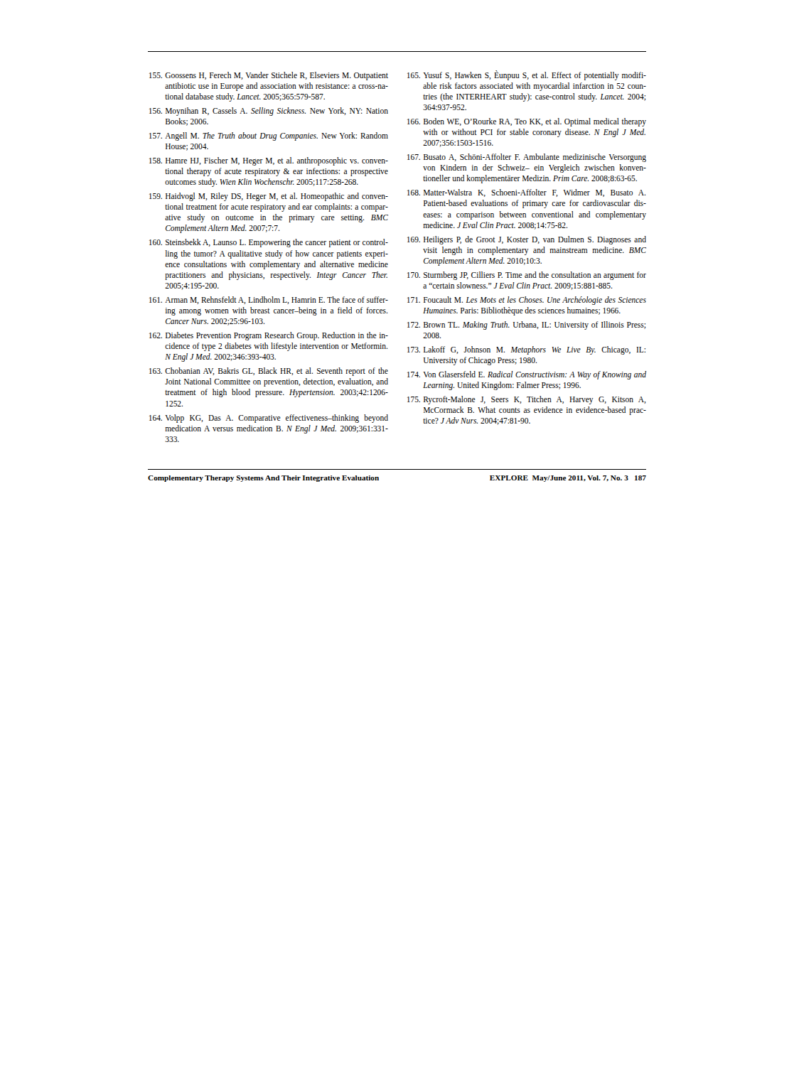155. Goossens H, Ferech M, Vander Stichele R, Elseviers M. Outpatient antibiotic use in Europe and association with resistance: a cross-national database study. Lancet. 2005;365:579-587.
156. Moynihan R, Cassels A. Selling Sickness. New York, NY: Nation Books; 2006.
157. Angell M. The Truth about Drug Companies. New York: Random House; 2004.
158. Hamre HJ, Fischer M, Heger M, et al. anthroposophic vs. conventional therapy of acute respiratory & ear infections: a prospective outcomes study. Wien Klin Wochenschr. 2005;117:258-268.
159. Haidvogl M, Riley DS, Heger M, et al. Homeopathic and conventional treatment for acute respiratory and ear complaints: a comparative study on outcome in the primary care setting. BMC Complement Altern Med. 2007;7:7.
160. Steinsbekk A, Launso L. Empowering the cancer patient or controlling the tumor? A qualitative study of how cancer patients experience consultations with complementary and alternative medicine practitioners and physicians, respectively. Integr Cancer Ther. 2005;4:195-200.
161. Arman M, Rehnsfeldt A, Lindholm L, Hamrin E. The face of suffering among women with breast cancer–being in a field of forces. Cancer Nurs. 2002;25:96-103.
162. Diabetes Prevention Program Research Group. Reduction in the incidence of type 2 diabetes with lifestyle intervention or Metformin. N Engl J Med. 2002;346:393-403.
163. Chobanian AV, Bakris GL, Black HR, et al. Seventh report of the Joint National Committee on prevention, detection, evaluation, and treatment of high blood pressure. Hypertension. 2003;42:1206-1252.
164. Volpp KG, Das A. Comparative effectiveness–thinking beyond medication A versus medication B. N Engl J Med. 2009;361:331-333.
165. Yusuf S, Hawken S, Èunpuu S, et al. Effect of potentially modifiable risk factors associated with myocardial infarction in 52 countries (the INTERHEART study): case-control study. Lancet. 2004; 364:937-952.
166. Boden WE, O’Rourke RA, Teo KK, et al. Optimal medical therapy with or without PCI for stable coronary disease. N Engl J Med. 2007;356:1503-1516.
167. Busato A, Schöni-Affolter F. Ambulante medizinische Versorgung von Kindern in der Schweiz– ein Vergleich zwischen konventioneller und komplementärer Medizin. Prim Care. 2008;8:63-65.
168. Matter-Walstra K, Schoeni-Affolter F, Widmer M, Busato A. Patient-based evaluations of primary care for cardiovascular diseases: a comparison between conventional and complementary medicine. J Eval Clin Pract. 2008;14:75-82.
169. Heiligers P, de Groot J, Koster D, van Dulmen S. Diagnoses and visit length in complementary and mainstream medicine. BMC Complement Altern Med. 2010;10:3.
170. Sturmberg JP, Cilliers P. Time and the consultation an argument for a “certain slowness.” J Eval Clin Pract. 2009;15:881-885.
171. Foucault M. Les Mots et les Choses. Une Archéologie des Sciences Humaines. Paris: Bibliothèque des sciences humaines; 1966.
172. Brown TL. Making Truth. Urbana, IL: University of Illinois Press; 2008.
173. Lakoff G, Johnson M. Metaphors We Live By. Chicago, IL: University of Chicago Press; 1980.
174. Von Glasersfeld E. Radical Constructivism: A Way of Knowing and Learning. United Kingdom: Falmer Press; 1996.
175. Rycroft-Malone J, Seers K, Titchen A, Harvey G, Kitson A, McCormack B. What counts as evidence in evidence-based practice? J Adv Nurs. 2004;47:81-90.
Complementary Therapy Systems And Their Integrative Evaluation
EXPLORE May/June 2011, Vol. 7, No. 3 187